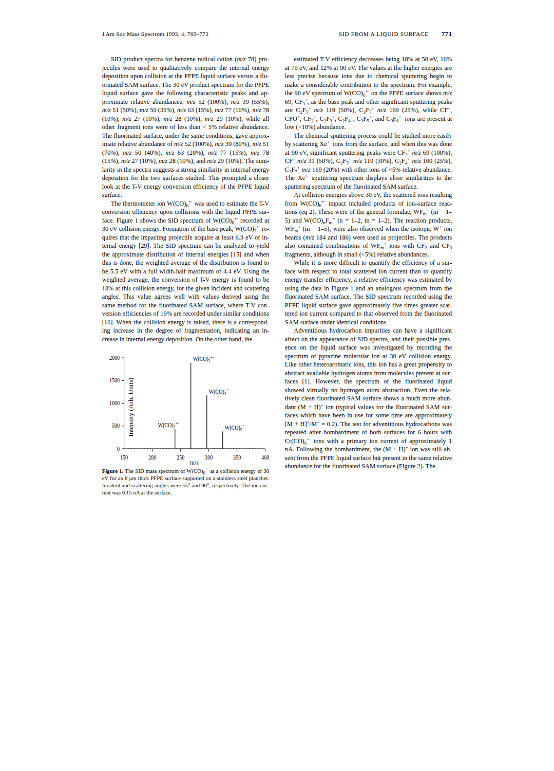J Am Soc Mass Spectrom 1993, 4, 769–773
SID FROM A LIQUID SURFACE 771
SID product spectra for benzene radical cation (m/z 78) projectiles were used to qualitatively compare the internal energy deposition upon collision at the PFPE liquid surface versus a fluorinated SAM surface. The 30 eV product spectrum for the PFPE liquid surface gave the following characteristic peaks and approximate relative abundances: m/z 52 (100%), m/z 39 (55%), m/z 51 (50%), m/z 50 (35%), m/z 63 (15%), m/z 77 (10%), m/z 78 (10%), m/z 27 (10%), m/z 28 (10%), m/z 29 (10%), while all other fragment ions were of less than < 5% relative abundance. The fluorinated surface, under the same conditions, gave approximate relative abundance of m/z 52 (100%), m/z 39 (80%), m/z 51 (70%), m/z 50 (40%), m/z 63 (20%), m/z 77 (15%), m/z 78 (15%), m/z 27 (10%), m/z 28 (10%), and m/z 29 (10%). The similarity in the spectra suggests a strong similarity in internal energy deposition for the two surfaces studied. This prompted a closer look at the T-V energy conversion efficiency of the PFPE liquid surface.
The thermometer ion W(CO)6+· was used to estimate the T-V conversion efficiency upon collisions with the liquid PFPE surface. Figure 1 shows the SID spectrum of W(CO)6+· recorded at 30 eV collision energy. Formation of the base peak, W(CO)3+· requires that the impacting projectile acquire at least 6.3 eV of internal energy [29]. The SID spectrum can be analyzed to yield the approximate distribution of internal energies [15] and when this is done, the weighted average of the distribution is found to be 5.5 eV with a full width-half maximum of 4.4 eV. Using the weighted average, the conversion of T-V energy is found to be 18% at this collision energy, for the given incident and scattering angles. This value agrees well with values derived using the same method for the fluorinated SAM surface, where T-V conversion efficiencies of 19% are recorded under similar conditions [16]. When the collision energy is raised, there is a corresponding increase in the degree of fragmentation, indicating an increase in internal energy deposition. On the other hand, the
Intensity (Arb. Units)
0 500 1000 1500 2000 150 200 250 300 350 400 W(CO)3+· W(CO)4+· W(CO)2+· W(CO)5+· m/z
Figure 1. The SID mass spectrum of W(CO)6+· at a collision energy of 30 eV for an 8 μm thick PFPE surface supported on a stainless steel planchet. Incident and scattering angles were 55° and 90°, respectively. The ion current was 0.15 nA at the surface.
estimated T-V efficiency decreases being 18% at 50 eV, 16% at 70 eV, and 12% at 90 eV. The values at the higher energies are less precise because ions due to chemical sputtering begin to make a considerable contribution to the spectrum. For example, the 90 eV spectrum of W(CO)6+· on the PFPE surface shows m/z 69, CF3+, as the base peak and other significant sputtering peaks are C2F5+ m/z 119 (50%), C3F7+ m/z 169 (25%), while CF+, CFO+, CF2+, C2F3+, C2F4+, C3F5+, and C3F6+· ions are present at low (<10%) abundance.
The chemical sputtering process could be studied more easily by scattering Xe+· ions from the surface, and when this was done at 90 eV, significant sputtering peaks were CF3+ m/z 69 (100%), CF+ m/z 31 (50%), C2F5+ m/z 119 (30%), C2F4+ m/z 100 (25%), C3F7+ m/z 169 (20%) with other ions of <5% relative abundance. The Xe+· sputtering spectrum displays close similarities to the sputtering spectrum of the fluorinated SAM surface.
At collision energies above 30 eV, the scattered ions resulting from W(CO)6+· impact included products of ion–surface reactions (eq 2). These were of the general formulae, WFm+ (m = 1–5) and W(CO)nFm+ (n = 1–2, m = 1–2). The reaction products, WFm+ (m = 1–5), were also observed when the isotopic W+ ion beams (m/z 184 and 186) were used as projectiles. The products also contained combinations of WFm+ ions with CF2 and CF3 fragments, although in small (<5%) relative abundances.
While it is more difficult to quantify the efficiency of a surface with respect to total scattered ion current than to quantify energy transfer efficiency, a relative efficiency was estimated by using the data in Figure 1 and an analogous spectrum from the fluorinated SAM surface. The SID spectrum recorded using the PFPE liquid surface gave approximately five times greater scattered ion current compared to that observed from the fluorinated SAM surface under identical conditions.
Adventitious hydrocarbon impurities can have a significant affect on the appearance of SID spectra, and their possible presence on the liquid surface was investigated by recording the spectrum of pyrazine molecular ion at 30 eV collision energy. Like other heteroaromatic ions, this ion has a great propensity to abstract available hydrogen atoms from molecules present at surfaces [1]. However, the spectrum of the fluorinated liquid showed virtually no hydrogen atom abstraction. Even the relatively clean fluorinated SAM surface shows a much more abundant (M + H)+ ion (typical values for the fluorinated SAM surfaces which have been in use for some time are approximately [M + H]+/M+ = 0.2). The test for adventitious hydrocarbons was repeated after bombardment of both surfaces for 6 hours with Cr(CO)6+· ions with a primary ion current of approximately 1 nA. Following the bombardment, the (M + H)+ ion was still absent from the PFPE liquid surface but present in the same relative abundance for the fluorinated SAM surface (Figure 2). The